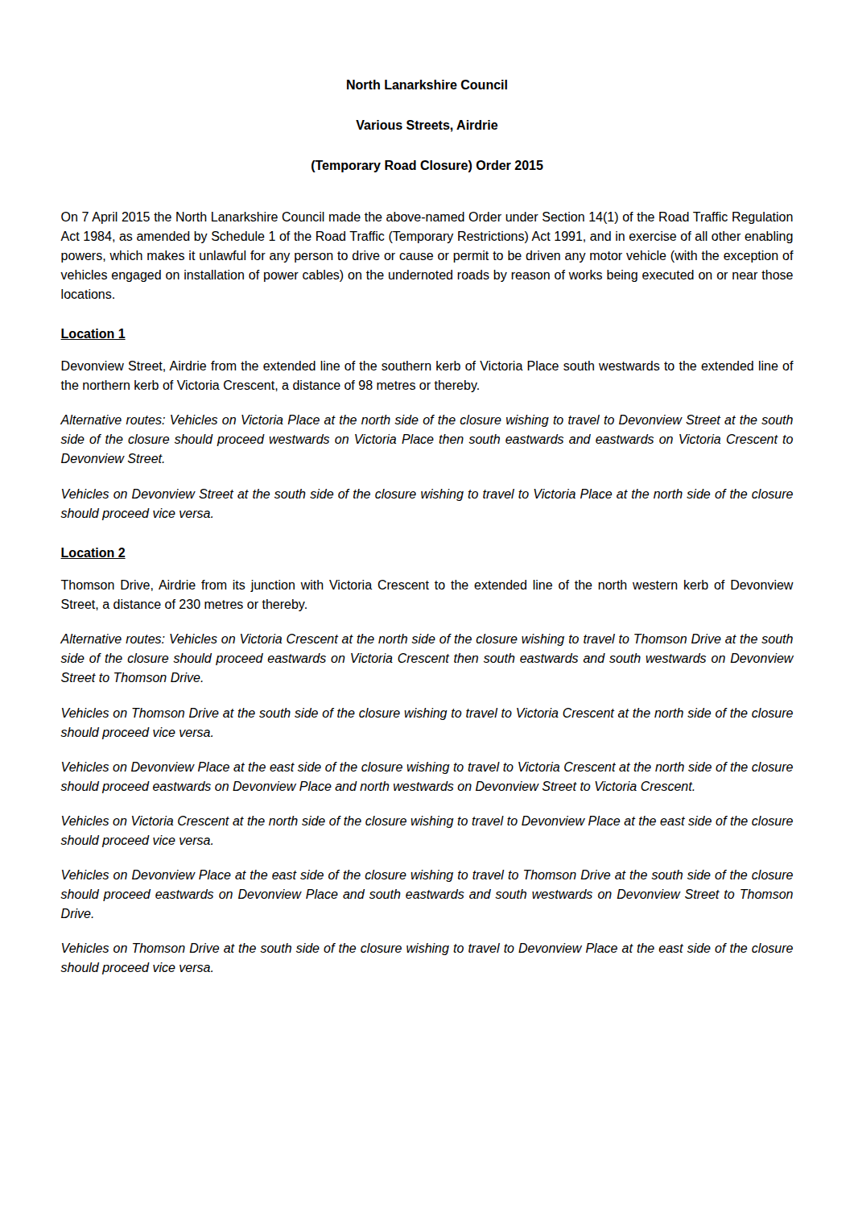North Lanarkshire Council
Various Streets, Airdrie
(Temporary Road Closure) Order 2015
On 7 April 2015 the North Lanarkshire Council made the above-named Order under Section 14(1) of the Road Traffic Regulation Act 1984, as amended by Schedule 1 of the Road Traffic (Temporary Restrictions) Act 1991, and in exercise of all other enabling powers, which makes it unlawful for any person to drive or cause or permit to be driven any motor vehicle (with the exception of vehicles engaged on installation of power cables) on the undernoted roads by reason of works being executed on or near those locations.
Location 1
Devonview Street, Airdrie from the extended line of the southern kerb of Victoria Place south westwards to the extended line of the northern kerb of Victoria Crescent, a distance of 98 metres or thereby.
Alternative routes: Vehicles on Victoria Place at the north side of the closure wishing to travel to Devonview Street at the south side of the closure should proceed westwards on Victoria Place then south eastwards and eastwards on Victoria Crescent to Devonview Street.
Vehicles on Devonview Street at the south side of the closure wishing to travel to Victoria Place at the north side of the closure should proceed vice versa.
Location 2
Thomson Drive, Airdrie from its junction with Victoria Crescent to the extended line of the north western kerb of Devonview Street, a distance of 230 metres or thereby.
Alternative routes: Vehicles on Victoria Crescent at the north side of the closure wishing to travel to Thomson Drive at the south side of the closure should proceed eastwards on Victoria Crescent then south eastwards and south westwards on Devonview Street to Thomson Drive.
Vehicles on Thomson Drive at the south side of the closure wishing to travel to Victoria Crescent at the north side of the closure should proceed vice versa.
Vehicles on Devonview Place at the east side of the closure wishing to travel to Victoria Crescent at the north side of the closure should proceed eastwards on Devonview Place and north westwards on Devonview Street to Victoria Crescent.
Vehicles on Victoria Crescent at the north side of the closure wishing to travel to Devonview Place at the east side of the closure should proceed vice versa.
Vehicles on Devonview Place at the east side of the closure wishing to travel to Thomson Drive at the south side of the closure should proceed eastwards on Devonview Place and south eastwards and south westwards on Devonview Street to Thomson Drive.
Vehicles on Thomson Drive at the south side of the closure wishing to travel to Devonview Place at the east side of the closure should proceed vice versa.